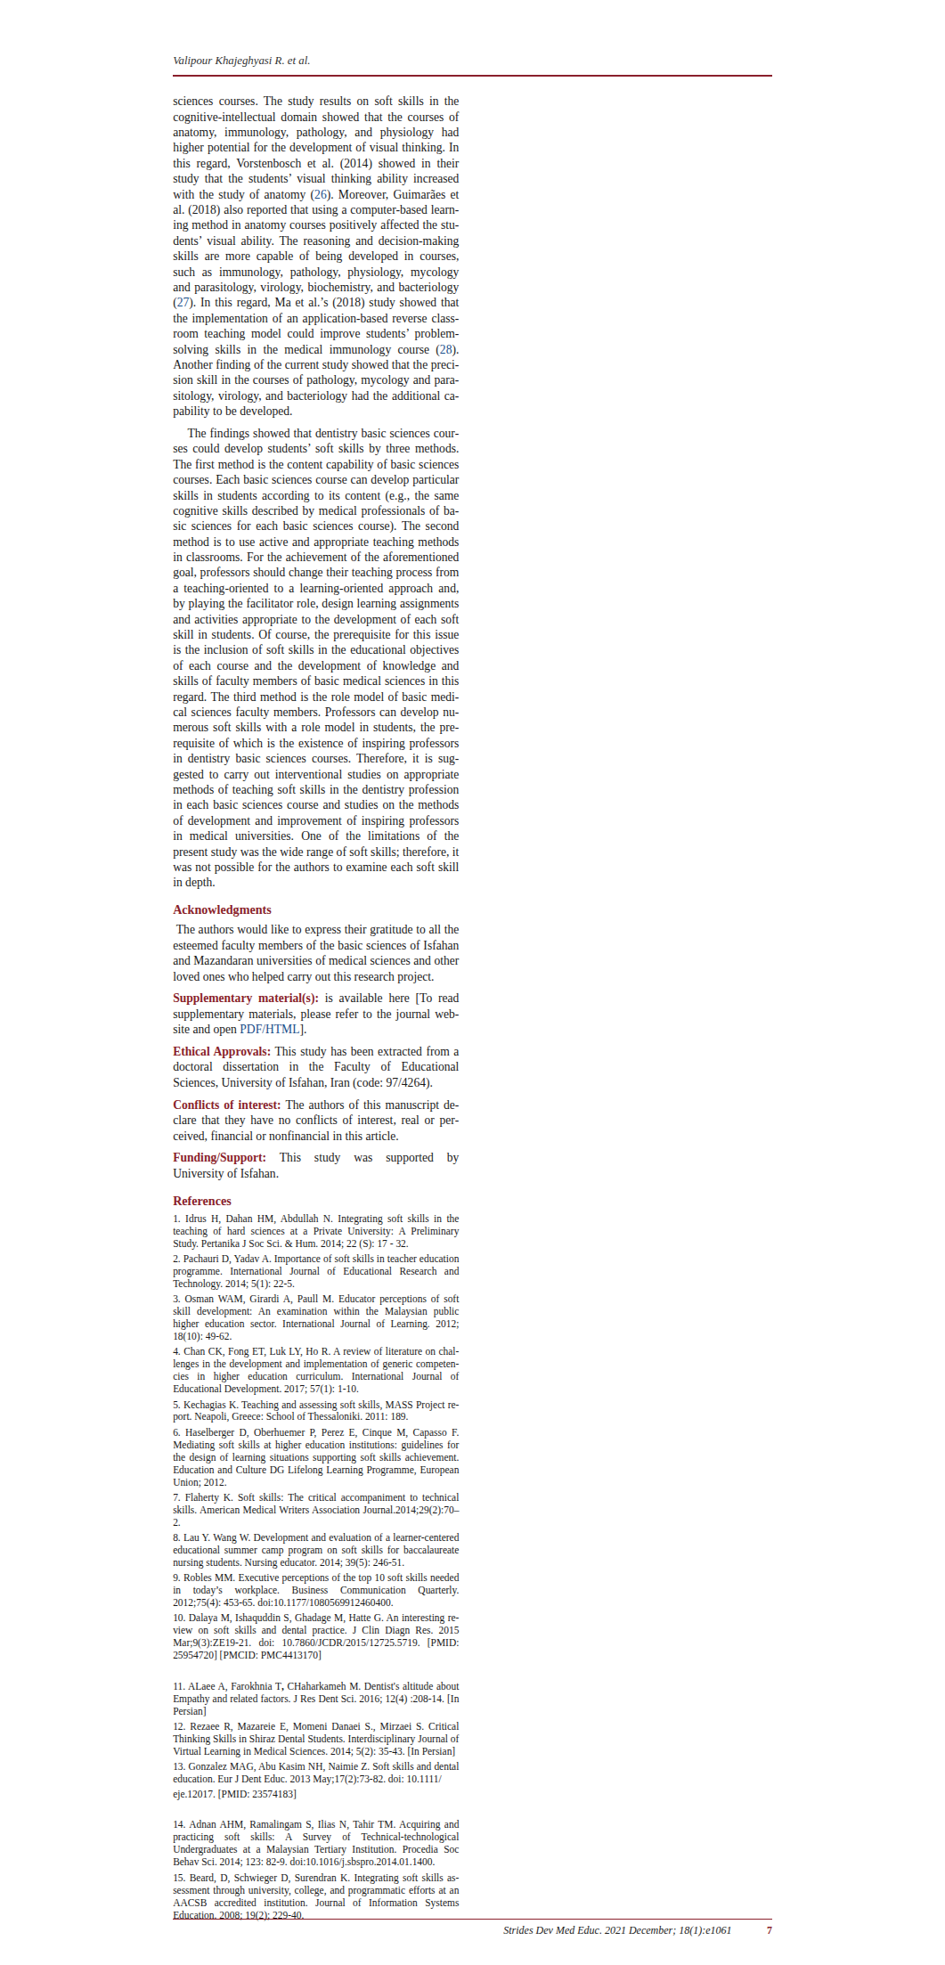Valipour Khajeghyasi R. et al.
sciences courses. The study results on soft skills in the cognitive-intellectual domain showed that the courses of anatomy, immunology, pathology, and physiology had higher potential for the development of visual thinking. In this regard, Vorstenbosch et al. (2014) showed in their study that the students’ visual thinking ability increased with the study of anatomy (26). Moreover, Guimarães et al. (2018) also reported that using a computer-based learning method in anatomy courses positively affected the students’ visual ability. The reasoning and decision-making skills are more capable of being developed in courses, such as immunology, pathology, physiology, mycology and parasitology, virology, biochemistry, and bacteriology (27). In this regard, Ma et al.’s (2018) study showed that the implementation of an application-based reverse classroom teaching model could improve students’ problem-solving skills in the medical immunology course (28). Another finding of the current study showed that the precision skill in the courses of pathology, mycology and parasitology, virology, and bacteriology had the additional capability to be developed.
The findings showed that dentistry basic sciences courses could develop students’ soft skills by three methods. The first method is the content capability of basic sciences courses. Each basic sciences course can develop particular skills in students according to its content (e.g., the same cognitive skills described by medical professionals of basic sciences for each basic sciences course). The second method is to use active and appropriate teaching methods in classrooms. For the achievement of the aforementioned goal, professors should change their teaching process from a teaching-oriented to a learning-oriented approach and, by playing the facilitator role, design learning assignments and activities appropriate to the development of each soft skill in students. Of course, the prerequisite for this issue is the inclusion of soft skills in the educational objectives of each course and the development of knowledge and skills of faculty members of basic medical sciences in this regard. The third method is the role model of basic medical sciences faculty members. Professors can develop numerous soft skills with a role model in students, the prerequisite of which is the existence of inspiring professors in dentistry basic sciences courses. Therefore, it is suggested to carry out interventional studies on appropriate methods of teaching soft skills in the dentistry profession in each basic sciences course and studies on the methods of development and improvement of inspiring professors in medical universities. One of the limitations of the present study was the wide range of soft skills; therefore, it was not possible for the authors to examine each soft skill in depth.
Acknowledgments
The authors would like to express their gratitude to all the esteemed faculty members of the basic sciences of Isfahan and Mazandaran universities of medical sciences and other loved ones who helped carry out this research project.
Supplementary material(s): is available here [To read supplementary materials, please refer to the journal website and open PDF/HTML].
Ethical Approvals: This study has been extracted from a doctoral dissertation in the Faculty of Educational Sciences, University of Isfahan, Iran (code: 97/4264).
Conflicts of interest: The authors of this manuscript declare that they have no conflicts of interest, real or perceived, financial or nonfinancial in this article.
Funding/Support: This study was supported by University of Isfahan.
References
1. Idrus H, Dahan HM, Abdullah N. Integrating soft skills in the teaching of hard sciences at a Private University: A Preliminary Study. Pertanika J Soc Sci. & Hum. 2014; 22 (S): 17 - 32.
2. Pachauri D, Yadav A. Importance of soft skills in teacher education programme. International Journal of Educational Research and Technology. 2014; 5(1): 22-5.
3. Osman WAM, Girardi A, Paull M. Educator perceptions of soft skill development: An examination within the Malaysian public higher education sector. International Journal of Learning. 2012; 18(10): 49-62.
4. Chan CK, Fong ET, Luk LY, Ho R. A review of literature on challenges in the development and implementation of generic competencies in higher education curriculum. International Journal of Educational Development. 2017; 57(1): 1-10.
5. Kechagias K. Teaching and assessing soft skills, MASS Project report. Neapoli, Greece: School of Thessaloniki. 2011: 189.
6. Haselberger D, Oberhuemer P, Perez E, Cinque M, Capasso F. Mediating soft skills at higher education institutions: guidelines for the design of learning situations supporting soft skills achievement. Education and Culture DG Lifelong Learning Programme, European Union; 2012.
7. Flaherty K. Soft skills: The critical accompaniment to technical skills. American Medical Writers Association Journal.2014;29(2):70–2.
8. Lau Y. Wang W. Development and evaluation of a learner-centered educational summer camp program on soft skills for baccalaureate nursing students. Nursing educator. 2014; 39(5): 246-51.
9. Robles MM. Executive perceptions of the top 10 soft skills needed in today’s workplace. Business Communication Quarterly. 2012;75(4): 453-65. doi:10.1177/1080569912460400.
10. Dalaya M, Ishaquddin S, Ghadage M, Hatte G. An interesting review on soft skills and dental practice. J Clin Diagn Res. 2015 Mar;9(3):ZE19-21. doi: 10.7860/JCDR/2015/12725.5719. [PMID: 25954720] [PMCID: PMC4413170]
11. ALaee A, Farokhnia T, CHaharkameh M. Dentist's altitude about Empathy and related factors. J Res Dent Sci. 2016; 12(4) :208-14. [In Persian]
12. Rezaee R, Mazareie E, Momeni Danaei S., Mirzaei S. Critical Thinking Skills in Shiraz Dental Students. Interdisciplinary Journal of Virtual Learning in Medical Sciences. 2014; 5(2): 35-43. [In Persian]
13. Gonzalez MAG, Abu Kasim NH, Naimie Z. Soft skills and dental education. Eur J Dent Educ. 2013 May;17(2):73-82. doi: 10.1111/
eje.12017. [PMID: 23574183]
14. Adnan AHM, Ramalingam S, Ilias N, Tahir TM. Acquiring and practicing soft skills: A Survey of Technical-technological Undergraduates at a Malaysian Tertiary Institution. Procedia Soc Behav Sci. 2014; 123: 82-9. doi:10.1016/j.sbspro.2014.01.1400.
15. Beard, D, Schwieger D, Surendran K. Integrating soft skills assessment through university, college, and programmatic efforts at an AACSB accredited institution. Journal of Information Systems Education. 2008; 19(2); 229-40.
Strides Dev Med Educ. 2021 December; 18(1):e1061 7